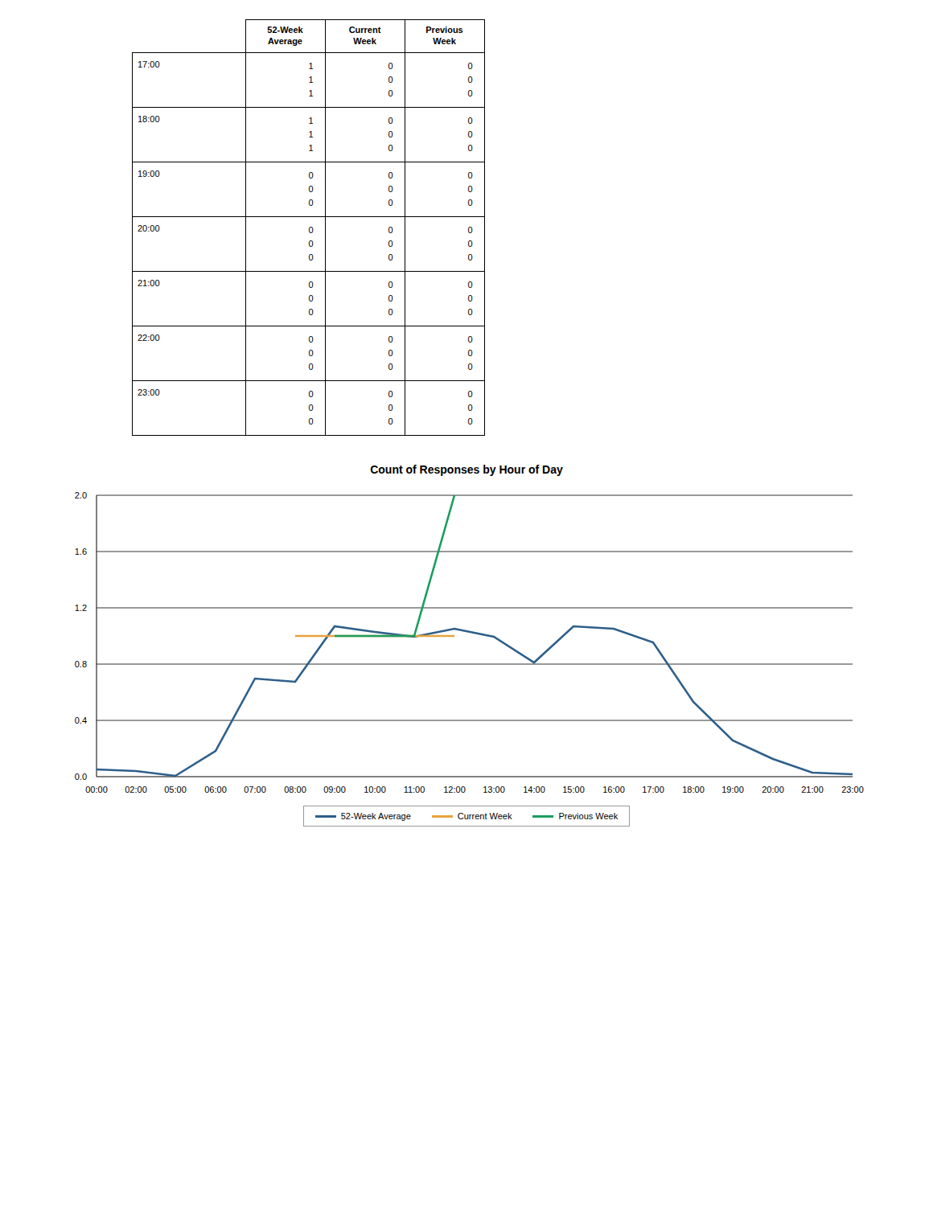| | 52-Week Average | Current Week | Previous Week |
| --- | --- | --- | --- |
| 17:00 | 1 1 1 | 0 0 0 | 0 0 0 |
| 18:00 | 1 1 1 | 0 0 0 | 0 0 0 |
| 19:00 | 0 0 0 | 0 0 0 | 0 0 0 |
| 20:00 | 0 0 0 | 0 0 0 | 0 0 0 |
| 21:00 | 0 0 0 | 0 0 0 | 0 0 0 |
| 22:00 | 0 0 0 | 0 0 0 | 0 0 0 |
| 23:00 | 0 0 0 | 0 0 0 | 0 0 0 |
Count of Responses by Hour of Day
0.0 0.4 0.8 1.2 1.6 2.0 00:00 02:00 05:00 06:00 07:00 08:00 09:00 10:00 11:00 12:00 13:00 14:00 15:00 16:00 17:00 18:00 19:00 20:00 21:00 23:00
52-Week Average Current Week Previous Week